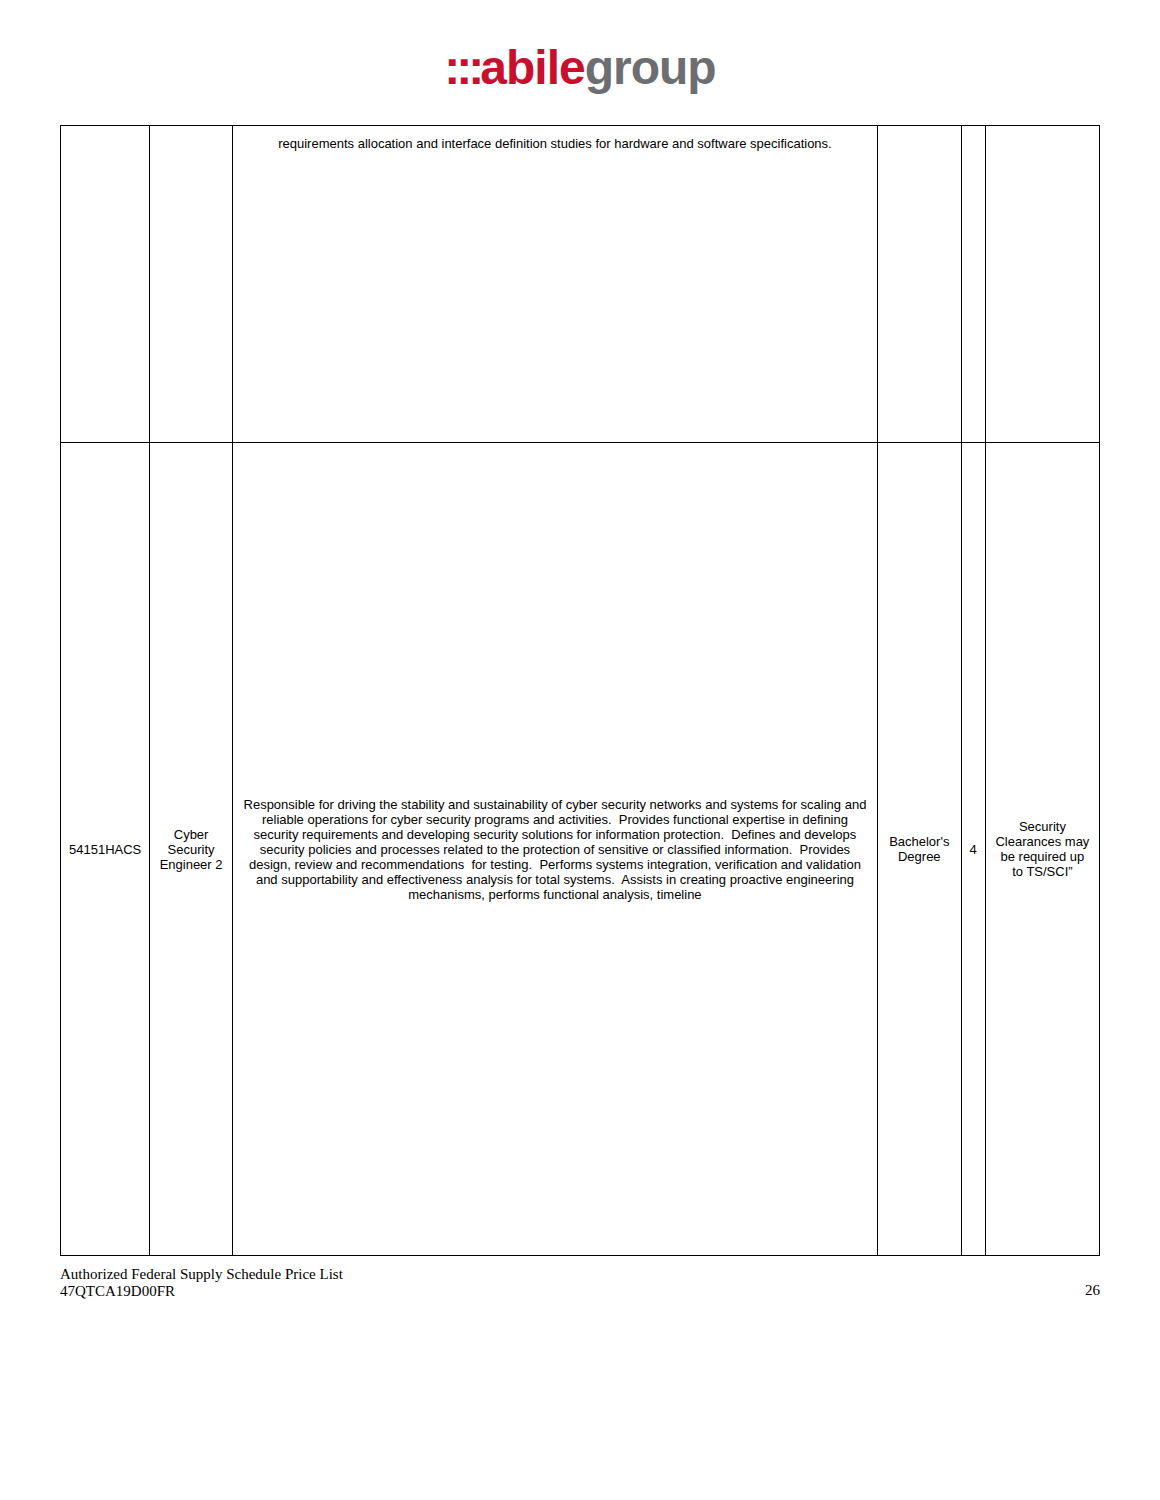::: abile group
| | | requirements allocation and interface definition studies for hardware and software specifications. | | | |
| 54151HACS | Cyber Security Engineer 2 | Responsible for driving the stability and sustainability of cyber security networks and systems for scaling and reliable operations for cyber security programs and activities. Provides functional expertise in defining security requirements and developing security solutions for information protection. Defines and develops security policies and processes related to the protection of sensitive or classified information. Provides design, review and recommendations for testing. Performs systems integration, verification and validation and supportability and effectiveness analysis for total systems. Assists in creating proactive engineering mechanisms, performs functional analysis, timeline | Bachelor's Degree | 4 | Security Clearances may be required up to TS/SCI” |
Authorized Federal Supply Schedule Price List
47QTCA19D00FR
26